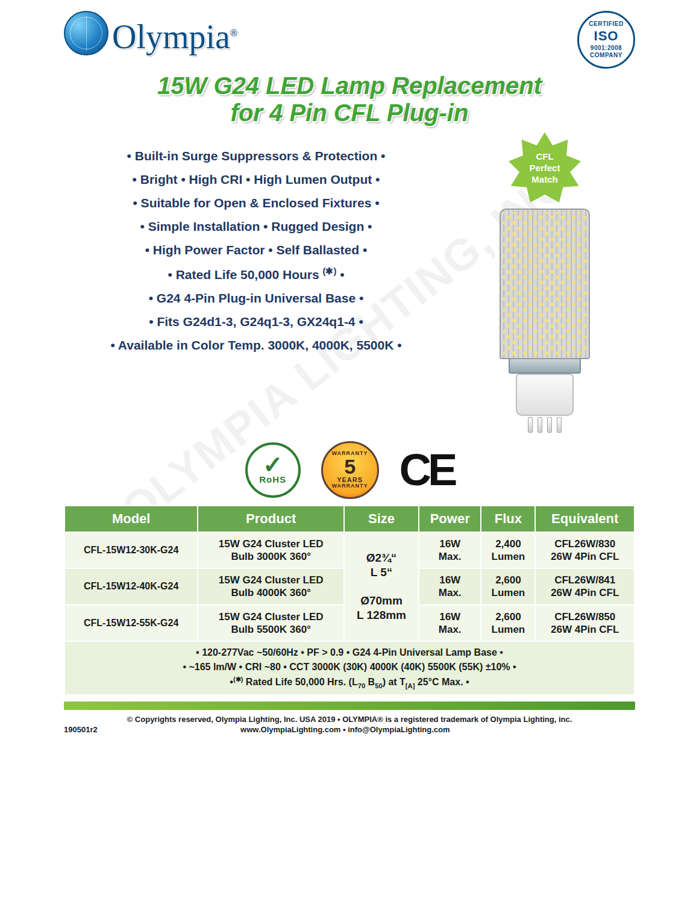OLYMPIA LIGHTING, INC.
Olympia®
CERTIFIED
ISO
9001:2008
COMPANY
15W G24 LED Lamp Replacement
for 4 Pin CFL Plug-in
• Built-in Surge Suppressors & Protection •
• Bright • High CRI • High Lumen Output •
• Suitable for Open & Enclosed Fixtures •
• Simple Installation • Rugged Design •
• High Power Factor • Self Ballasted •
• Rated Life 50,000 Hours (✱) •
• G24 4-Pin Plug-in Universal Base •
• Fits G24d1-3, G24q1-3, GX24q1-4 •
• Available in Color Temp. 3000K, 4000K, 5500K •
CFL
Perfect
Match
✓
RoHS
WARRANTY
5
YEARS
WARRANTY
CE
| Model | Product | Size | Power | Flux | Equivalent |
| --- | --- | --- | --- | --- | --- |
| CFL-15W12-30K-G24 | 15W G24 Cluster LED Bulb 3000K 360° | Ø2¾“ L 5“ Ø70mm L 128mm | 16W Max. | 2,400 Lumen | CFL26W/830 26W 4Pin CFL |
| CFL-15W12-40K-G24 | 15W G24 Cluster LED Bulb 4000K 360° | 16W Max. | 2,600 Lumen | CFL26W/841 26W 4Pin CFL |
| CFL-15W12-55K-G24 | 15W G24 Cluster LED Bulb 5500K 360° | 16W Max. | 2,600 Lumen | CFL26W/850 26W 4Pin CFL |
| • 120-277Vac ~50/60Hz • PF > 0.9 • G24 4-Pin Universal Lamp Base • • ~165 lm/W • CRI ~80 • CCT 3000K (30K) 4000K (40K) 5500K (55K) ±10% • • (✱) Rated Life 50,000 Hrs. (L 70 B 50 ) at T [A] 25°C Max. • |
© Copyrights reserved, Olympia Lighting, Inc. USA 2019 • OLYMPIA® is a registered trademark of Olympia Lighting, inc.
190501r2 www.OlympiaLighting.com • info@OlympiaLighting.com